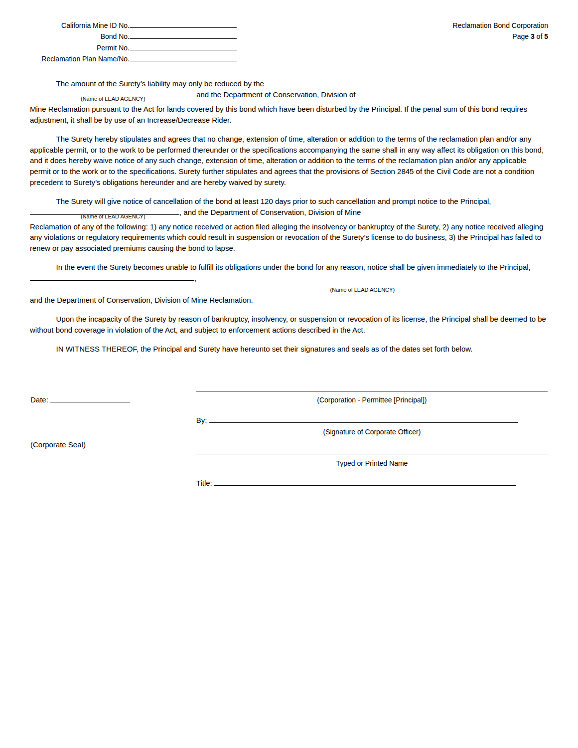| California Mine ID No. | | Reclamation Bond Corporation |
| Bond No. | | Page 3 of 5 |
| Permit No. | | |
| Reclamation Plan Name/No. | | |
The amount of the Surety’s liability may only be reduced by the
and the Department of Conservation, Division of
(Name of LEAD AGENCY) Mine Reclamation pursuant to the Act for lands covered by this bond which have been disturbed by the Principal. If the penal sum of this bond requires adjustment, it shall be by use of an Increase/Decrease Rider.
The Surety hereby stipulates and agrees that no change, extension of time, alteration or addition to the terms of the reclamation plan and/or any applicable permit, or to the work to be performed thereunder or the specifications accompanying the same shall in any way affect its obligation on this bond, and it does hereby waive notice of any such change, extension of time, alteration or addition to the terms of the reclamation plan and/or any applicable permit or to the work or to the specifications. Surety further stipulates and agrees that the provisions of Section 2845 of the Civil Code are not a condition precedent to Surety’s obligations hereunder and are hereby waived by surety.
The Surety will give notice of cancellation of the bond at least 120 days prior to such cancellation and prompt notice to the Principal,
, and the Department of Conservation, Division of Mine
(Name of LEAD AGENCY) Reclamation of any of the following: 1) any notice received or action filed alleging the insolvency or bankruptcy of the Surety, 2) any notice received alleging any violations or regulatory requirements which could result in suspension or revocation of the Surety’s license to do business, 3) the Principal has failed to renew or pay associated premiums causing the bond to lapse.
In the event the Surety becomes unable to fulfill its obligations under the bond for any reason, notice shall be given immediately to the Principal, ,
(Name of LEAD AGENCY)
and the Department of Conservation, Division of Mine Reclamation.
Upon the incapacity of the Surety by reason of bankruptcy, insolvency, or suspension or revocation of its license, the Principal shall be deemed to be without bond coverage in violation of the Act, and subject to enforcement actions described in the Act.
IN WITNESS THEREOF, the Principal and Surety have hereunto set their signatures and seals as of the dates set forth below.
| Date: | (Corporation - Permittee [Principal]) |
| | By: (Signature of Corporate Officer) |
| (Corporate Seal) | Typed or Printed Name |
| | Title: |